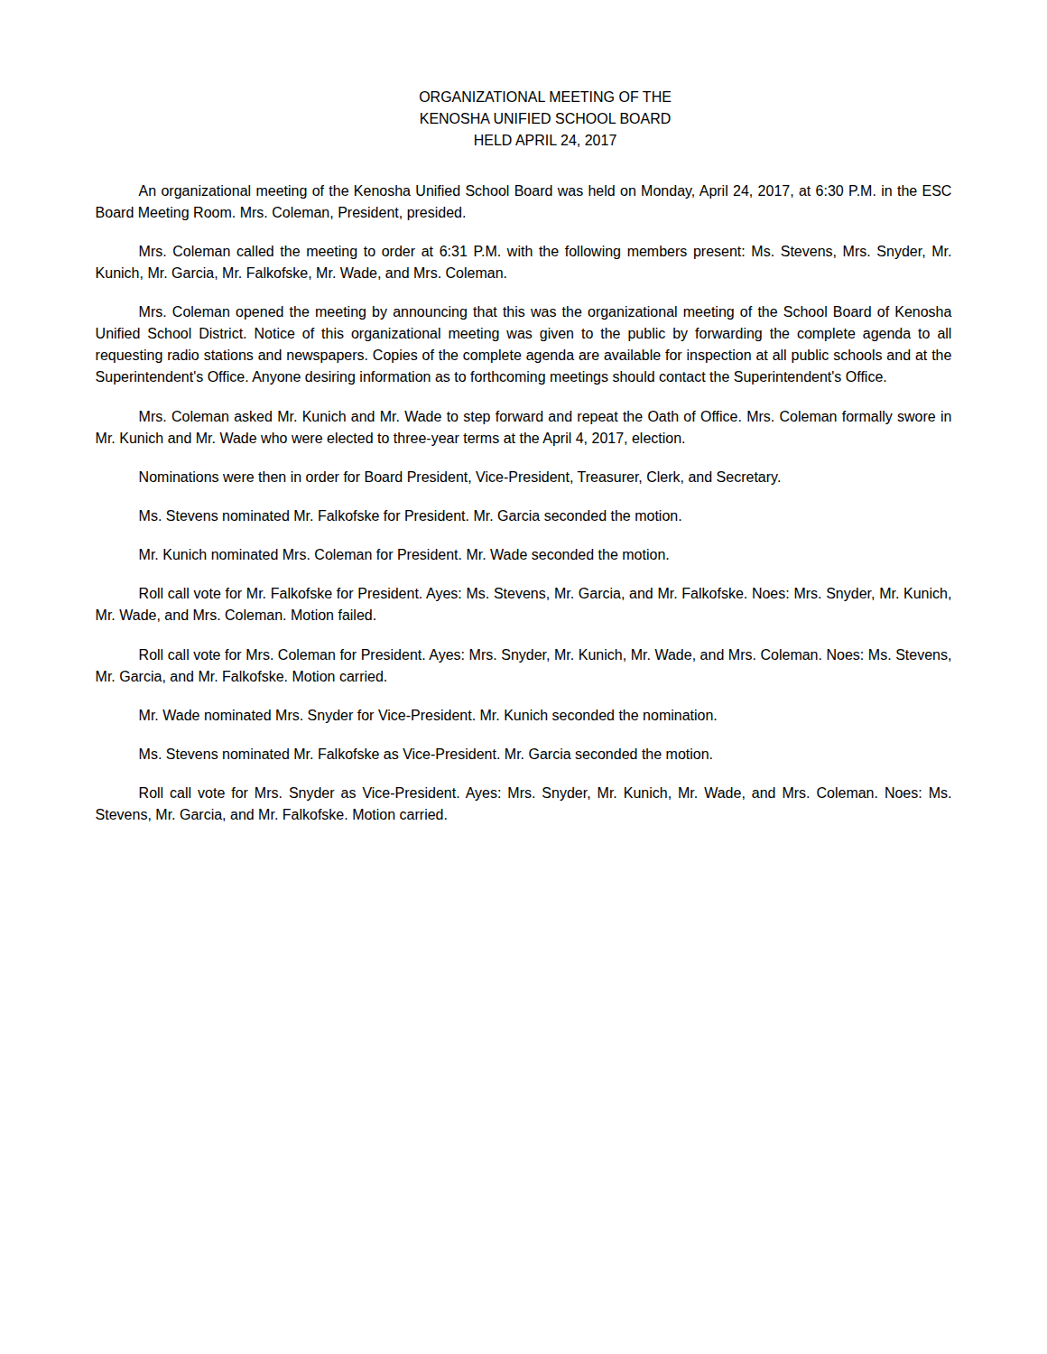ORGANIZATIONAL MEETING OF THE
KENOSHA UNIFIED SCHOOL BOARD
HELD APRIL 24, 2017
An organizational meeting of the Kenosha Unified School Board was held on Monday, April 24, 2017, at 6:30 P.M. in the ESC Board Meeting Room. Mrs. Coleman, President, presided.
Mrs. Coleman called the meeting to order at 6:31 P.M. with the following members present: Ms. Stevens, Mrs. Snyder, Mr. Kunich, Mr. Garcia, Mr. Falkofske, Mr. Wade, and Mrs. Coleman.
Mrs. Coleman opened the meeting by announcing that this was the organizational meeting of the School Board of Kenosha Unified School District. Notice of this organizational meeting was given to the public by forwarding the complete agenda to all requesting radio stations and newspapers. Copies of the complete agenda are available for inspection at all public schools and at the Superintendent's Office. Anyone desiring information as to forthcoming meetings should contact the Superintendent's Office.
Mrs. Coleman asked Mr. Kunich and Mr. Wade to step forward and repeat the Oath of Office. Mrs. Coleman formally swore in Mr. Kunich and Mr. Wade who were elected to three-year terms at the April 4, 2017, election.
Nominations were then in order for Board President, Vice-President, Treasurer, Clerk, and Secretary.
Ms. Stevens nominated Mr. Falkofske for President. Mr. Garcia seconded the motion.
Mr. Kunich nominated Mrs. Coleman for President. Mr. Wade seconded the motion.
Roll call vote for Mr. Falkofske for President. Ayes: Ms. Stevens, Mr. Garcia, and Mr. Falkofske. Noes: Mrs. Snyder, Mr. Kunich, Mr. Wade, and Mrs. Coleman. Motion failed.
Roll call vote for Mrs. Coleman for President. Ayes: Mrs. Snyder, Mr. Kunich, Mr. Wade, and Mrs. Coleman. Noes: Ms. Stevens, Mr. Garcia, and Mr. Falkofske. Motion carried.
Mr. Wade nominated Mrs. Snyder for Vice-President. Mr. Kunich seconded the nomination.
Ms. Stevens nominated Mr. Falkofske as Vice-President. Mr. Garcia seconded the motion.
Roll call vote for Mrs. Snyder as Vice-President. Ayes: Mrs. Snyder, Mr. Kunich, Mr. Wade, and Mrs. Coleman. Noes: Ms. Stevens, Mr. Garcia, and Mr. Falkofske. Motion carried.